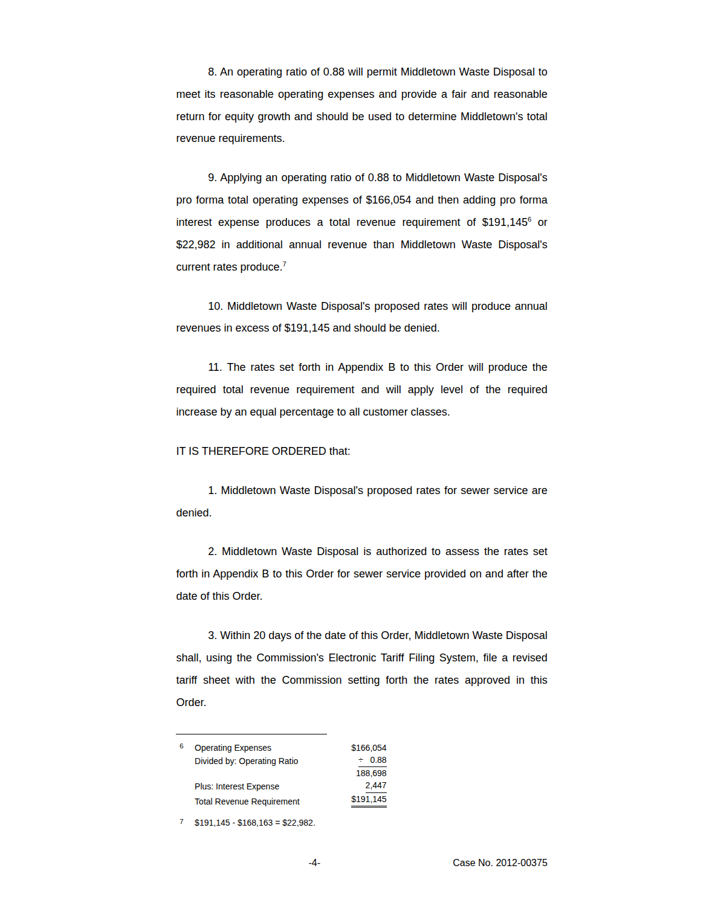8. An operating ratio of 0.88 will permit Middletown Waste Disposal to meet its reasonable operating expenses and provide a fair and reasonable return for equity growth and should be used to determine Middletown's total revenue requirements.
9. Applying an operating ratio of 0.88 to Middletown Waste Disposal's pro forma total operating expenses of $166,054 and then adding pro forma interest expense produces a total revenue requirement of $191,1456 or $22,982 in additional annual revenue than Middletown Waste Disposal's current rates produce.7
10. Middletown Waste Disposal's proposed rates will produce annual revenues in excess of $191,145 and should be denied.
11. The rates set forth in Appendix B to this Order will produce the required total revenue requirement and will apply level of the required increase by an equal percentage to all customer classes.
IT IS THEREFORE ORDERED that:
1. Middletown Waste Disposal's proposed rates for sewer service are denied.
2. Middletown Waste Disposal is authorized to assess the rates set forth in Appendix B to this Order for sewer service provided on and after the date of this Order.
3. Within 20 days of the date of this Order, Middletown Waste Disposal shall, using the Commission's Electronic Tariff Filing System, file a revised tariff sheet with the Commission setting forth the rates approved in this Order.
6
| Operating Expenses | $166,054 |
| Divided by: Operating Ratio | ÷ 0.88 |
| | 188,698 |
| Plus: Interest Expense | 2,447 |
| Total Revenue Requirement | $191,145 |
7 $191,145 - $168,163 = $22,982.
-4-
Case No. 2012-00375